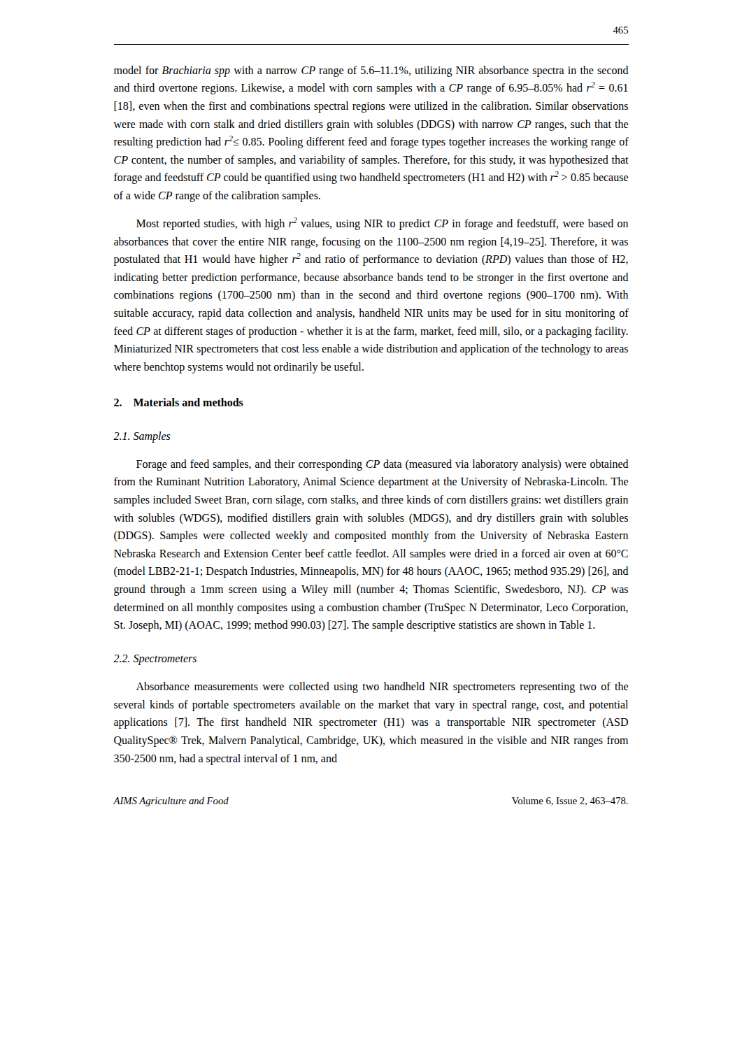465
model for Brachiaria spp with a narrow CP range of 5.6–11.1%, utilizing NIR absorbance spectra in the second and third overtone regions. Likewise, a model with corn samples with a CP range of 6.95–8.05% had r2 = 0.61 [18], even when the first and combinations spectral regions were utilized in the calibration. Similar observations were made with corn stalk and dried distillers grain with solubles (DDGS) with narrow CP ranges, such that the resulting prediction had r2≤ 0.85. Pooling different feed and forage types together increases the working range of CP content, the number of samples, and variability of samples. Therefore, for this study, it was hypothesized that forage and feedstuff CP could be quantified using two handheld spectrometers (H1 and H2) with r2 > 0.85 because of a wide CP range of the calibration samples.
Most reported studies, with high r2 values, using NIR to predict CP in forage and feedstuff, were based on absorbances that cover the entire NIR range, focusing on the 1100–2500 nm region [4,19–25]. Therefore, it was postulated that H1 would have higher r2 and ratio of performance to deviation (RPD) values than those of H2, indicating better prediction performance, because absorbance bands tend to be stronger in the first overtone and combinations regions (1700–2500 nm) than in the second and third overtone regions (900–1700 nm). With suitable accuracy, rapid data collection and analysis, handheld NIR units may be used for in situ monitoring of feed CP at different stages of production - whether it is at the farm, market, feed mill, silo, or a packaging facility. Miniaturized NIR spectrometers that cost less enable a wide distribution and application of the technology to areas where benchtop systems would not ordinarily be useful.
2. Materials and methods
2.1. Samples
Forage and feed samples, and their corresponding CP data (measured via laboratory analysis) were obtained from the Ruminant Nutrition Laboratory, Animal Science department at the University of Nebraska-Lincoln. The samples included Sweet Bran, corn silage, corn stalks, and three kinds of corn distillers grains: wet distillers grain with solubles (WDGS), modified distillers grain with solubles (MDGS), and dry distillers grain with solubles (DDGS). Samples were collected weekly and composited monthly from the University of Nebraska Eastern Nebraska Research and Extension Center beef cattle feedlot. All samples were dried in a forced air oven at 60°C (model LBB2-21-1; Despatch Industries, Minneapolis, MN) for 48 hours (AAOC, 1965; method 935.29) [26], and ground through a 1mm screen using a Wiley mill (number 4; Thomas Scientific, Swedesboro, NJ). CP was determined on all monthly composites using a combustion chamber (TruSpec N Determinator, Leco Corporation, St. Joseph, MI) (AOAC, 1999; method 990.03) [27]. The sample descriptive statistics are shown in Table 1.
2.2. Spectrometers
Absorbance measurements were collected using two handheld NIR spectrometers representing two of the several kinds of portable spectrometers available on the market that vary in spectral range, cost, and potential applications [7]. The first handheld NIR spectrometer (H1) was a transportable NIR spectrometer (ASD QualitySpec® Trek, Malvern Panalytical, Cambridge, UK), which measured in the visible and NIR ranges from 350-2500 nm, had a spectral interval of 1 nm, and
AIMS Agriculture and Food Volume 6, Issue 2, 463–478.